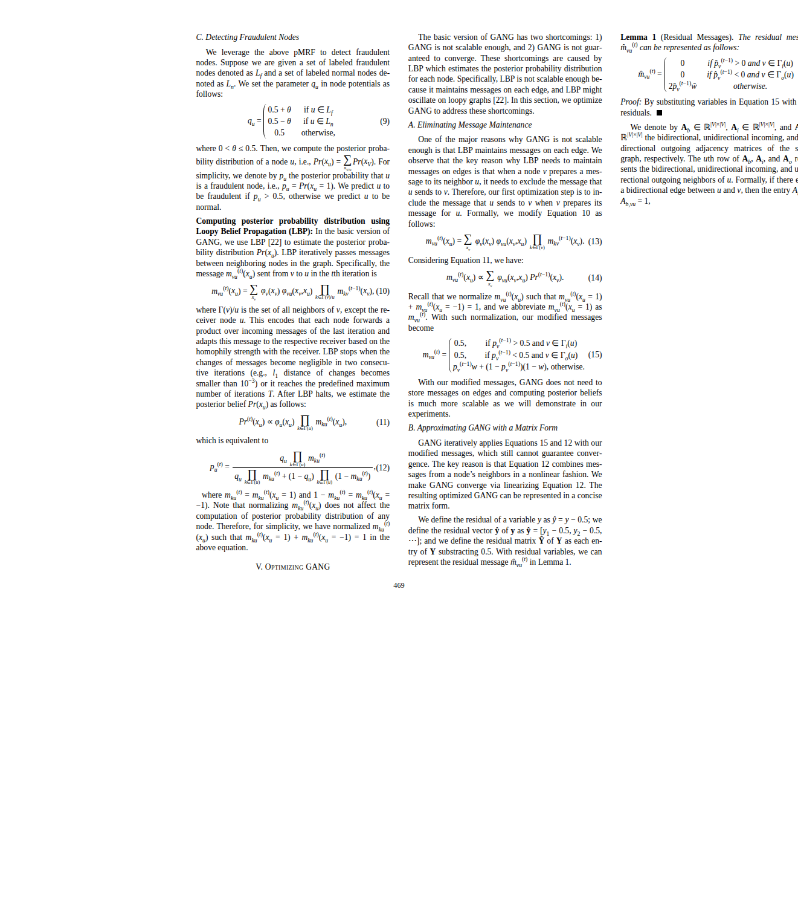C. Detecting Fraudulent Nodes
We leverage the above pMRF to detect fraudulent nodes. Suppose we are given a set of labeled fraudulent nodes denoted as Lf and a set of labeled normal nodes denoted as Ln. We set the parameter qu in node potentials as follows:
qu =
| 0.5 + θ | if u ∈ L f |
| 0.5 − θ | if u ∈ L n |
| 0.5 | otherwise, |
(9)
where 0 < θ ≤ 0.5. Then, we compute the posterior probability distribution of a node u, i.e., Pr(xu) = ∑xV/u Pr(xV). For simplicity, we denote by pu the posterior probability that u is a fraudulent node, i.e., pu = Pr(xu = 1). We predict u to be fraudulent if pu > 0.5, otherwise we predict u to be normal.
Computing posterior probability distribution using Loopy Belief Propagation (LBP): In the basic version of GANG, we use LBP [22] to estimate the posterior probability distribution Pr(xu). LBP iteratively passes messages between neighboring nodes in the graph. Specifically, the message mvu(t)(xu) sent from v to u in the tth iteration is
mvu(t)(xu) = ∑xv φv(xv) φvu(xv,xu) ∏k∈Γ(v)/u mkv(t−1)(xv), (10)
where Γ(v)/u is the set of all neighbors of v, except the receiver node u. This encodes that each node forwards a product over incoming messages of the last iteration and adapts this message to the respective receiver based on the homophily strength with the receiver. LBP stops when the changes of messages become negligible in two consecutive iterations (e.g., l1 distance of changes becomes smaller than 10−3) or it reaches the predefined maximum number of iterations T. After LBP halts, we estimate the posterior belief Pr(xu) as follows:
Pr(t)(xu) ∝ φu(xu) ∏k∈Γ(u) mku(t)(xu), (11)
which is equivalent to
pu(t) = qu ∏k∈Γ(u) mku(t) qu ∏k∈Γ(u) mku(t) + (1 − qu) ∏k∈Γ(u) (1 − mku(t)) , (12)
where mku(t) = mku(t)(xu = 1) and 1 − mku(t) = mku(t)(xu = −1). Note that normalizing mku(t)(xu) does not affect the computation of posterior probability distribution of any node. Therefore, for simplicity, we have normalized mku(t)(xu) such that mku(t)(xu = 1) + mku(t)(xu = −1) = 1 in the above equation.
V. Optimizing GANG
The basic version of GANG has two shortcomings: 1) GANG is not scalable enough, and 2) GANG is not guaranteed to converge. These shortcomings are caused by LBP which estimates the posterior probability distribution for each node. Specifically, LBP is not scalable enough because it maintains messages on each edge, and LBP might oscillate on loopy graphs [22]. In this section, we optimize GANG to address these shortcomings.
A. Eliminating Message Maintenance
One of the major reasons why GANG is not scalable enough is that LBP maintains messages on each edge. We observe that the key reason why LBP needs to maintain messages on edges is that when a node v prepares a message to its neighbor u, it needs to exclude the message that u sends to v. Therefore, our first optimization step is to include the message that u sends to v when v prepares its message for u. Formally, we modify Equation 10 as follows:
mvu(t)(xu) = ∑xv φv(xv) φvu(xv,xu) ∏k∈Γ(v) mkv(t−1)(xv). (13)
Considering Equation 11, we have:
mvu(t)(xu) ∝ ∑xv φvu(xv,xu) Pr(t−1)(xv). (14)
Recall that we normalize mvu(t)(xu) such that mvu(t)(xu = 1) + mvu(t)(xu = −1) = 1, and we abbreviate mvu(t)(xu = 1) as mvu(t). With such normalization, our modified messages become
mvu(t) =
| 0.5, | if p v ( t −1) > 0.5 and v ∈ Γ i ( u ) |
| 0.5, | if p v ( t −1) < 0.5 and v ∈ Γ o ( u ) |
| p v ( t −1) w + (1 − p v ( t −1) )(1 − w ), otherwise. |
(15)
With our modified messages, GANG does not need to store messages on edges and computing posterior beliefs is much more scalable as we will demonstrate in our experiments.
B. Approximating GANG with a Matrix Form
GANG iteratively applies Equations 15 and 12 with our modified messages, which still cannot guarantee convergence. The key reason is that Equation 12 combines messages from a node’s neighbors in a nonlinear fashion. We make GANG converge via linearizing Equation 12. The resulting optimized GANG can be represented in a concise matrix form.
We define the residual of a variable y as ŷ = y − 0.5; we define the residual vector ŷ of y as ŷ = [y1 − 0.5, y2 − 0.5, ⋯]; and we define the residual matrix Ŷ of Y as each entry of Y substracting 0.5. With residual variables, we can represent the residual message m̂vu(t) in Lemma 1.
Lemma 1 (Residual Messages). The residual message m̂vu(t) can be represented as follows:
m̂vu(t) =
| 0 | if p̂ v ( t −1) > 0 and v ∈ Γ i ( u ) |
| 0 | if p̂ v ( t −1) < 0 and v ∈ Γ o ( u ) |
| 2 p̂ v ( t −1) ŵ | otherwise. |
(16)
Proof: By substituting variables in Equation 15 with their residuals.
We denote by Ab ∈ ℝ|V|×|V|, Ai ∈ ℝ|V|×|V|, and Ao ∈ ℝ|V|×|V| the bidirectional, unidirectional incoming, and unidirectional outgoing adjacency matrices of the social graph, respectively. The uth row of Ab, Ai, and Ao represents the bidirectional, unidirectional incoming, and unidirectional outgoing neighbors of u. Formally, if there exists a bidirectional edge between u and v, then the entry Ab,uv = Ab,vu = 1,
469